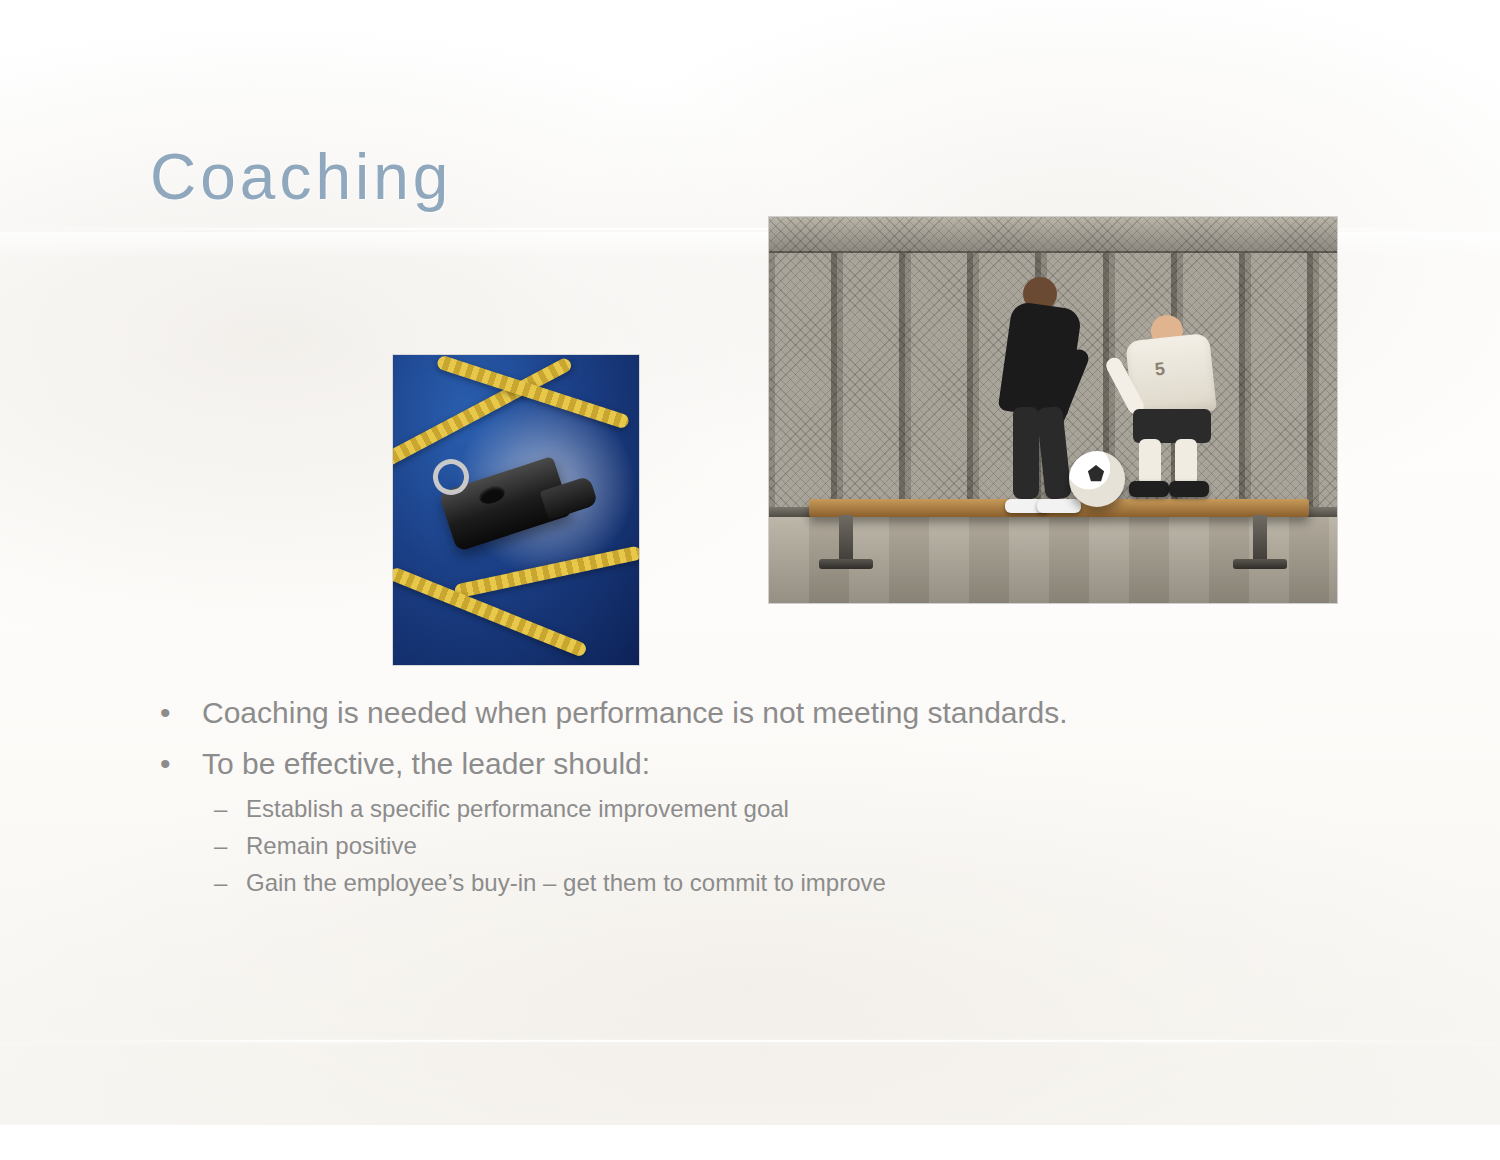Coaching
5
Coaching is needed when performance is not meeting standards.
To be effective, the leader should:
Establish a specific performance improvement goal
Remain positive
Gain the employee’s buy-in – get them to commit to improve